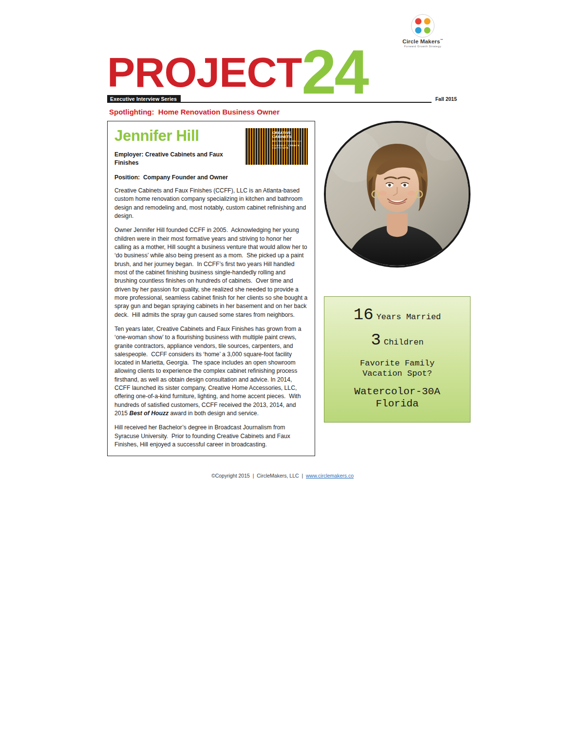Circle Makers™
Forward Growth Strategy
PROJECT 24
Executive Interview Series
Fall 2015
Spotlighting: Home Renovation Business Owner
CREATIVE
CABINETS AND FAUX FINISHES, LLC CONSULT. CREATE. CAPTIVATE.
Jennifer Hill
Employer: Creative Cabinets and Faux Finishes
Position: Company Founder and Owner
Creative Cabinets and Faux Finishes (CCFF), LLC is an Atlanta-based custom home renovation company specializing in kitchen and bathroom design and remodeling and, most notably, custom cabinet refinishing and design.
Owner Jennifer Hill founded CCFF in 2005. Acknowledging her young children were in their most formative years and striving to honor her calling as a mother, Hill sought a business venture that would allow her to ‘do business’ while also being present as a mom. She picked up a paint brush, and her journey began. In CCFF’s first two years Hill handled most of the cabinet finishing business single-handedly rolling and brushing countless finishes on hundreds of cabinets. Over time and driven by her passion for quality, she realized she needed to provide a more professional, seamless cabinet finish for her clients so she bought a spray gun and began spraying cabinets in her basement and on her back deck. Hill admits the spray gun caused some stares from neighbors.
Ten years later, Creative Cabinets and Faux Finishes has grown from a ‘one-woman show’ to a flourishing business with multiple paint crews, granite contractors, appliance vendors, tile sources, carpenters, and salespeople. CCFF considers its ‘home’ a 3,000 square-foot facility located in Marietta, Georgia. The space includes an open showroom allowing clients to experience the complex cabinet refinishing process firsthand, as well as obtain design consultation and advice. In 2014, CCFF launched its sister company, Creative Home Accessories, LLC, offering one-of-a-kind furniture, lighting, and home accent pieces. With hundreds of satisfied customers, CCFF received the 2013, 2014, and 2015 Best of Houzz award in both design and service.
Hill received her Bachelor’s degree in Broadcast Journalism from Syracuse University. Prior to founding Creative Cabinets and Faux Finishes, Hill enjoyed a successful career in broadcasting.
16 Years Married
3 Children
Favorite Family
Vacation Spot?
Watercolor-30A
Florida
©Copyright 2015 | CircleMakers, LLC | www.circlemakers.co